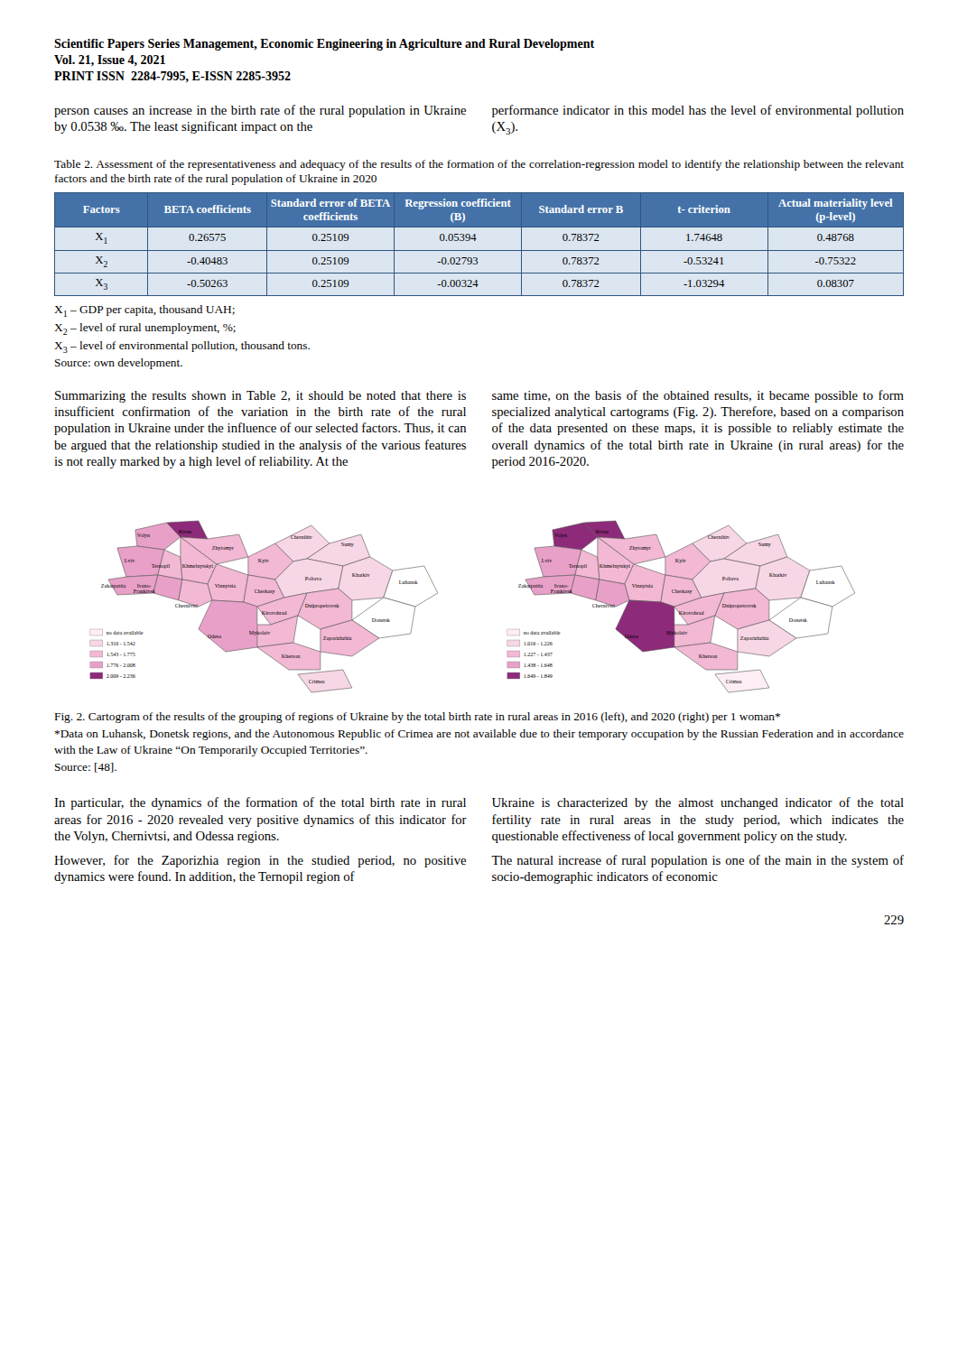Scientific Papers Series Management, Economic Engineering in Agriculture and Rural Development
Vol. 21, Issue 4, 2021
PRINT ISSN 2284-7995, E-ISSN 2285-3952
person causes an increase in the birth rate of the rural population in Ukraine by 0.0538 ‰. The least significant impact on the
performance indicator in this model has the level of environmental pollution (X3).
Table 2. Assessment of the representativeness and adequacy of the results of the formation of the correlation-regression model to identify the relationship between the relevant factors and the birth rate of the rural population of Ukraine in 2020
| Factors | BETA coefficients | Standard error of BETA coefficients | Regression coefficient (B) | Standard error B | t- criterion | Actual materiality level (p-level) |
| --- | --- | --- | --- | --- | --- | --- |
| X 1 | 0.26575 | 0.25109 | 0.05394 | 0.78372 | 1.74648 | 0.48768 |
| X 2 | -0.40483 | 0.25109 | -0.02793 | 0.78372 | -0.53241 | -0.75322 |
| X 3 | -0.50263 | 0.25109 | -0.00324 | 0.78372 | -1.03294 | 0.08307 |
X1 – GDP per capita, thousand UAH;
X2 – level of rural unemployment, %;
X3 – level of environmental pollution, thousand tons.
Source: own development.
Summarizing the results shown in Table 2, it should be noted that there is insufficient confirmation of the variation in the birth rate of the rural population in Ukraine under the influence of our selected factors. Thus, it can be argued that the relationship studied in the analysis of the various features is not really marked by a high level of reliability. At the
same time, on the basis of the obtained results, it became possible to form specialized analytical cartograms (Fig. 2). Therefore, based on a comparison of the data presented on these maps, it is possible to reliably estimate the overall dynamics of the total birth rate in Ukraine (in rural areas) for the period 2016-2020.
Volyn Rivne Zhytomyr Kyiv Chernihiv Sumy Lviv Ternopil Khmelnytskyi Vinnytsia Cherkasy Poltava Kharkiv Luhansk Donetsk Dnipropetrovsk Kirovohrad Zaporizhzhia Mykolaiv Kherson Odesa Crimea Zakarpattia Ivano- Frankivsk Chernivtsi no data available 1.310 - 1.542 1.543 - 1.775 1.776 - 2.008 2.009 - 2.236
Volyn Rivne Zhytomyr Kyiv Chernihiv Sumy Lviv Ternopil Khmelnytskyi Vinnytsia Cherkasy Poltava Kharkiv Luhansk Donetsk Dnipropetrovsk Kirovohrad Zaporizhzhia Mykolaiv Kherson Odesa Crimea Zakarpattia Ivano- Frankivsk Chernivtsi no data available 1.016 - 1.226 1.227 - 1.437 1.438 - 1.648 1.649 - 1.849
Fig. 2. Cartogram of the results of the grouping of regions of Ukraine by the total birth rate in rural areas in 2016 (left), and 2020 (right) per 1 woman*
*Data on Luhansk, Donetsk regions, and the Autonomous Republic of Crimea are not available due to their temporary occupation by the Russian Federation and in accordance with the Law of Ukraine “On Temporarily Occupied Territories”.
Source: [48].
In particular, the dynamics of the formation of the total birth rate in rural areas for 2016 - 2020 revealed very positive dynamics of this indicator for the Volyn, Chernivtsi, and Odessa regions.
However, for the Zaporizhia region in the studied period, no positive dynamics were found. In addition, the Ternopil region of
Ukraine is characterized by the almost unchanged indicator of the total fertility rate in rural areas in the study period, which indicates the questionable effectiveness of local government policy on the study.
The natural increase of rural population is one of the main in the system of socio-demographic indicators of economic
229